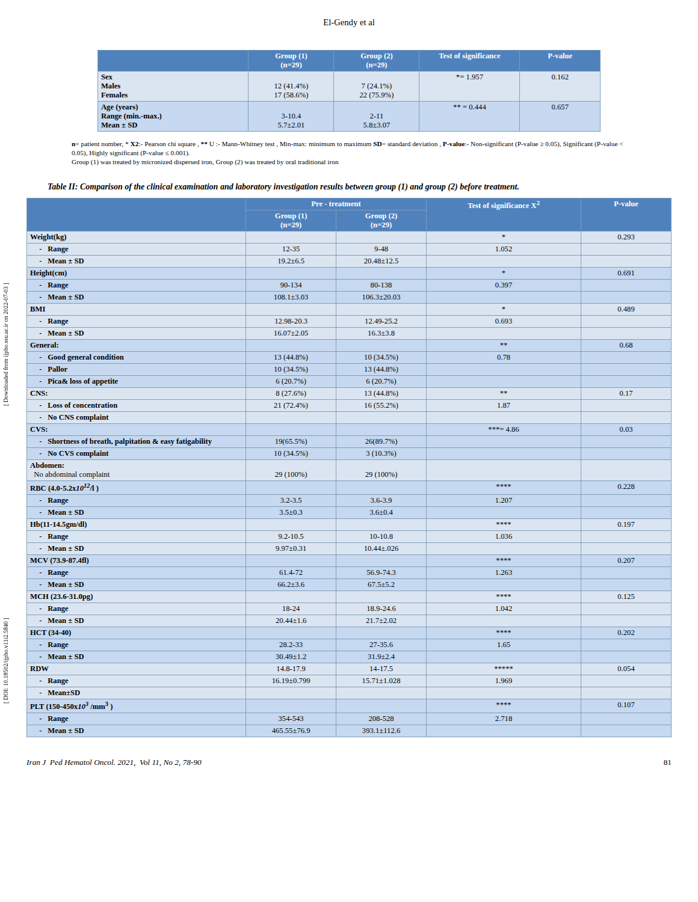[ Downloaded from ijpho.ssu.ac.ir on 2022-07-03 ]
[ DOI: 10.18502/ijpho.v11i2.5840 ]
El-Gendy et al
| | Group (1) (n=29) | Group (2) (n=29) | Test of significance | P-value |
| --- | --- | --- | --- | --- |
| Sex Males Females | 12 (41.4%) 17 (58.6%) | 7 (24.1%) 22 (75.9%) | *= 1.957 | 0.162 |
| Age (years) Range (min.-max.) Mean ± SD | 3-10.4 5.7±2.01 | 2-11 5.8±3.07 | ** = 0.444 | 0.657 |
n= patient number, * X2:- Pearson chi square , ** U :- Mann-Whitney test , Min-max: minimum to maximum SD= standard deviation , P-value:- Non-significant (P-value ≥ 0.05), Significant (P-value < 0.05), Highly significant (P-value ≤ 0.001).
Group (1) was treated by micronized dispersed iron, Group (2) was treated by oral traditional iron
Table II: Comparison of the clinical examination and laboratory investigation results between group (1) and group (2) before treatment.
| | Pre - treatment | Test of significance X 2 | P-value |
| --- | --- | --- | --- |
| Group (1) (n=29) | Group (2) (n=29) |
| Weight(kg) | | | * | 0.293 |
| - Range | 12-35 | 9-48 | 1.052 | |
| - Mean ± SD | 19.2±6.5 | 20.48±12.5 | | |
| Height(cm) | | | * | 0.691 |
| - Range | 90-134 | 80-138 | 0.397 | |
| - Mean ± SD | 108.1±3.03 | 106.3±20.03 | | |
| BMI | | | * | 0.489 |
| - Range | 12.98-20.3 | 12.49-25.2 | 0.693 | |
| - Mean ± SD | 16.07±2.05 | 16.3±3.8 | | |
| General: | | | ** | 0.68 |
| - Good general condition | 13 (44.8%) | 10 (34.5%) | 0.78 | |
| - Pallor | 10 (34.5%) | 13 (44.8%) | | |
| - Pica& loss of appetite | 6 (20.7%) | 6 (20.7%) | | |
| CNS: | 8 (27.6%) | 13 (44.8%) | ** | 0.17 |
| - Loss of concentration | 21 (72.4%) | 16 (55.2%) | 1.87 | |
| - No CNS complaint | | | | |
| CVS: | | | ***= 4.86 | 0.03 |
| - Shortness of breath, palpitation & easy fatigability | 19(65.5%) | 26(89.7%) | | |
| - No CVS complaint | 10 (34.5%) | 3 (10.3%) | | |
| Abdomen: No abdominal complaint | 29 (100%) | 29 (100%) | | |
| RBC (4.0-5.2x 10 12 /l ) | | | **** | 0.228 |
| - Range | 3.2-3.5 | 3.6-3.9 | 1.207 | |
| - Mean ± SD | 3.5±0.3 | 3.6±0.4 | | |
| Hb(11-14.5gm/dl) | | | **** | 0.197 |
| - Range | 9.2-10.5 | 10-10.8 | 1.036 | |
| - Mean ± SD | 9.97±0.31 | 10.44±.026 | | |
| MCV (73.9-87.4fl) | | | **** | 0.207 |
| - Range | 61.4-72 | 56.9-74.3 | 1.263 | |
| - Mean ± SD | 66.2±3.6 | 67.5±5.2 | | |
| MCH (23.6-31.0pg) | | | **** | 0.125 |
| - Range | 18-24 | 18.9-24.6 | 1.042 | |
| - Mean ± SD | 20.44±1.6 | 21.7±2.02 | | |
| HCT (34-40) | | | **** | 0.202 |
| - Range | 28.2-33 | 27-35.6 | 1.65 | |
| - Mean ± SD | 30.49±1.2 | 31.9±2.4 | | |
| RDW | 14.8-17.9 | 14-17.5 | ***** | 0.054 |
| - Range | 16.19±0.799 | 15.71±1.028 | 1.969 | |
| - Mean±SD | | | | |
| PLT (150-450x 10 3 /mm 3 ) | | | **** | 0.107 |
| - Range | 354-543 | 208-528 | 2.718 | |
| - Mean ± SD | 465.55±76.9 | 393.1±112.6 | | |
Iran J Ped Hematol Oncol. 2021, Vol 11, No 2, 78-90 81